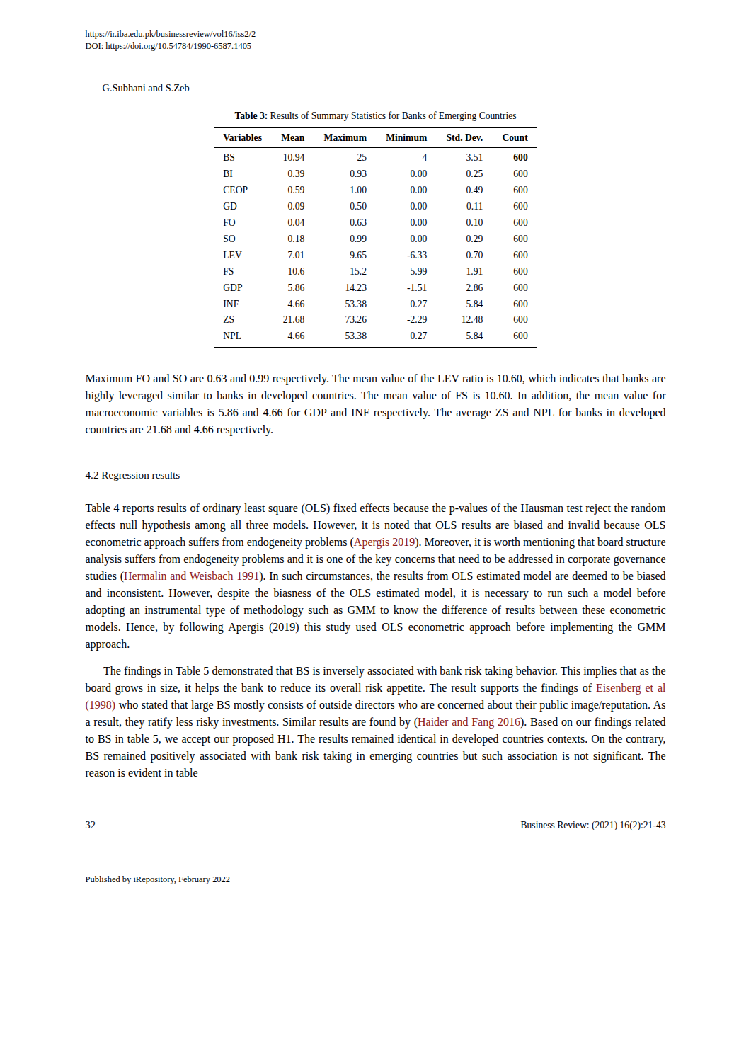https://ir.iba.edu.pk/businessreview/vol16/iss2/2
DOI: https://doi.org/10.54784/1990-6587.1405
G.Subhani and S.Zeb
Table 3: Results of Summary Statistics for Banks of Emerging Countries
| Variables | Mean | Maximum | Minimum | Std. Dev. | Count |
| --- | --- | --- | --- | --- | --- |
| BS | 10.94 | 25 | 4 | 3.51 | 600 |
| BI | 0.39 | 0.93 | 0.00 | 0.25 | 600 |
| CEOP | 0.59 | 1.00 | 0.00 | 0.49 | 600 |
| GD | 0.09 | 0.50 | 0.00 | 0.11 | 600 |
| FO | 0.04 | 0.63 | 0.00 | 0.10 | 600 |
| SO | 0.18 | 0.99 | 0.00 | 0.29 | 600 |
| LEV | 7.01 | 9.65 | -6.33 | 0.70 | 600 |
| FS | 10.6 | 15.2 | 5.99 | 1.91 | 600 |
| GDP | 5.86 | 14.23 | -1.51 | 2.86 | 600 |
| INF | 4.66 | 53.38 | 0.27 | 5.84 | 600 |
| ZS | 21.68 | 73.26 | -2.29 | 12.48 | 600 |
| NPL | 4.66 | 53.38 | 0.27 | 5.84 | 600 |
Maximum FO and SO are 0.63 and 0.99 respectively. The mean value of the LEV ratio is 10.60, which indicates that banks are highly leveraged similar to banks in developed countries. The mean value of FS is 10.60. In addition, the mean value for macroeconomic variables is 5.86 and 4.66 for GDP and INF respectively. The average ZS and NPL for banks in developed countries are 21.68 and 4.66 respectively.
4.2 Regression results
Table 4 reports results of ordinary least square (OLS) fixed effects because the p-values of the Hausman test reject the random effects null hypothesis among all three models. However, it is noted that OLS results are biased and invalid because OLS econometric approach suffers from endogeneity problems (Apergis 2019). Moreover, it is worth mentioning that board structure analysis suffers from endogeneity problems and it is one of the key concerns that need to be addressed in corporate governance studies (Hermalin and Weisbach 1991). In such circumstances, the results from OLS estimated model are deemed to be biased and inconsistent. However, despite the biasness of the OLS estimated model, it is necessary to run such a model before adopting an instrumental type of methodology such as GMM to know the difference of results between these econometric models. Hence, by following Apergis (2019) this study used OLS econometric approach before implementing the GMM approach.
The findings in Table 5 demonstrated that BS is inversely associated with bank risk taking behavior. This implies that as the board grows in size, it helps the bank to reduce its overall risk appetite. The result supports the findings of Eisenberg et al (1998) who stated that large BS mostly consists of outside directors who are concerned about their public image/reputation. As a result, they ratify less risky investments. Similar results are found by (Haider and Fang 2016). Based on our findings related to BS in table 5, we accept our proposed H1. The results remained identical in developed countries contexts. On the contrary, BS remained positively associated with bank risk taking in emerging countries but such association is not significant. The reason is evident in table
32 Business Review: (2021) 16(2):21-43
Published by iRepository, February 2022